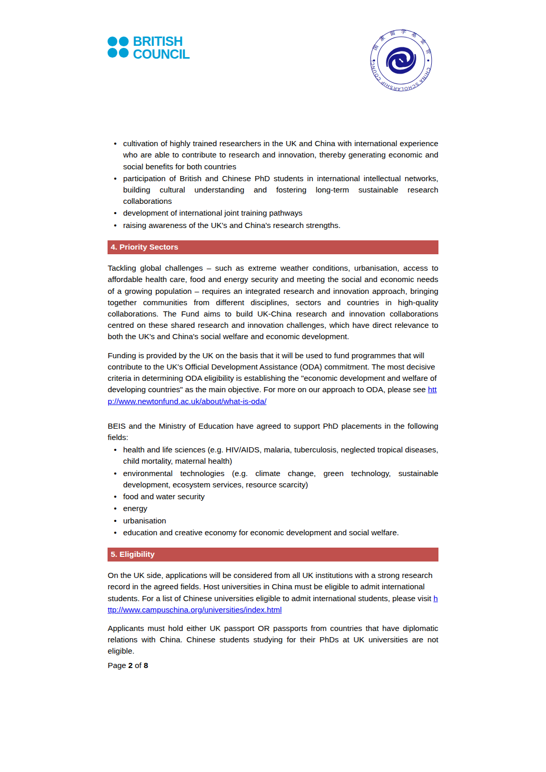BRITISH
COUNCIL
国 家 留 学 基 金 管 理 委 员 会 CHINA SCHOLARSHIP COUNCIL
cultivation of highly trained researchers in the UK and China with international experience who are able to contribute to research and innovation, thereby generating economic and social benefits for both countries
participation of British and Chinese PhD students in international intellectual networks, building cultural understanding and fostering long-term sustainable research collaborations
development of international joint training pathways
raising awareness of the UK's and China's research strengths.
4. Priority Sectors
Tackling global challenges – such as extreme weather conditions, urbanisation, access to affordable health care, food and energy security and meeting the social and economic needs of a growing population – requires an integrated research and innovation approach, bringing together communities from different disciplines, sectors and countries in high-quality collaborations. The Fund aims to build UK-China research and innovation collaborations centred on these shared research and innovation challenges, which have direct relevance to both the UK's and China's social welfare and economic development.
Funding is provided by the UK on the basis that it will be used to fund programmes that will contribute to the UK's Official Development Assistance (ODA) commitment. The most decisive criteria in determining ODA eligibility is establishing the "economic development and welfare of developing countries" as the main objective. For more on our approach to ODA, please see http://www.newtonfund.ac.uk/about/what-is-oda/
BEIS and the Ministry of Education have agreed to support PhD placements in the following fields:
health and life sciences (e.g. HIV/AIDS, malaria, tuberculosis, neglected tropical diseases, child mortality, maternal health)
environmental technologies (e.g. climate change, green technology, sustainable development, ecosystem services, resource scarcity)
food and water security
energy
urbanisation
education and creative economy for economic development and social welfare.
5. Eligibility
On the UK side, applications will be considered from all UK institutions with a strong research record in the agreed fields. Host universities in China must be eligible to admit international students. For a list of Chinese universities eligible to admit international students, please visit http://www.campuschina.org/universities/index.html
Applicants must hold either UK passport OR passports from countries that have diplomatic relations with China. Chinese students studying for their PhDs at UK universities are not eligible.
Page 2 of 8